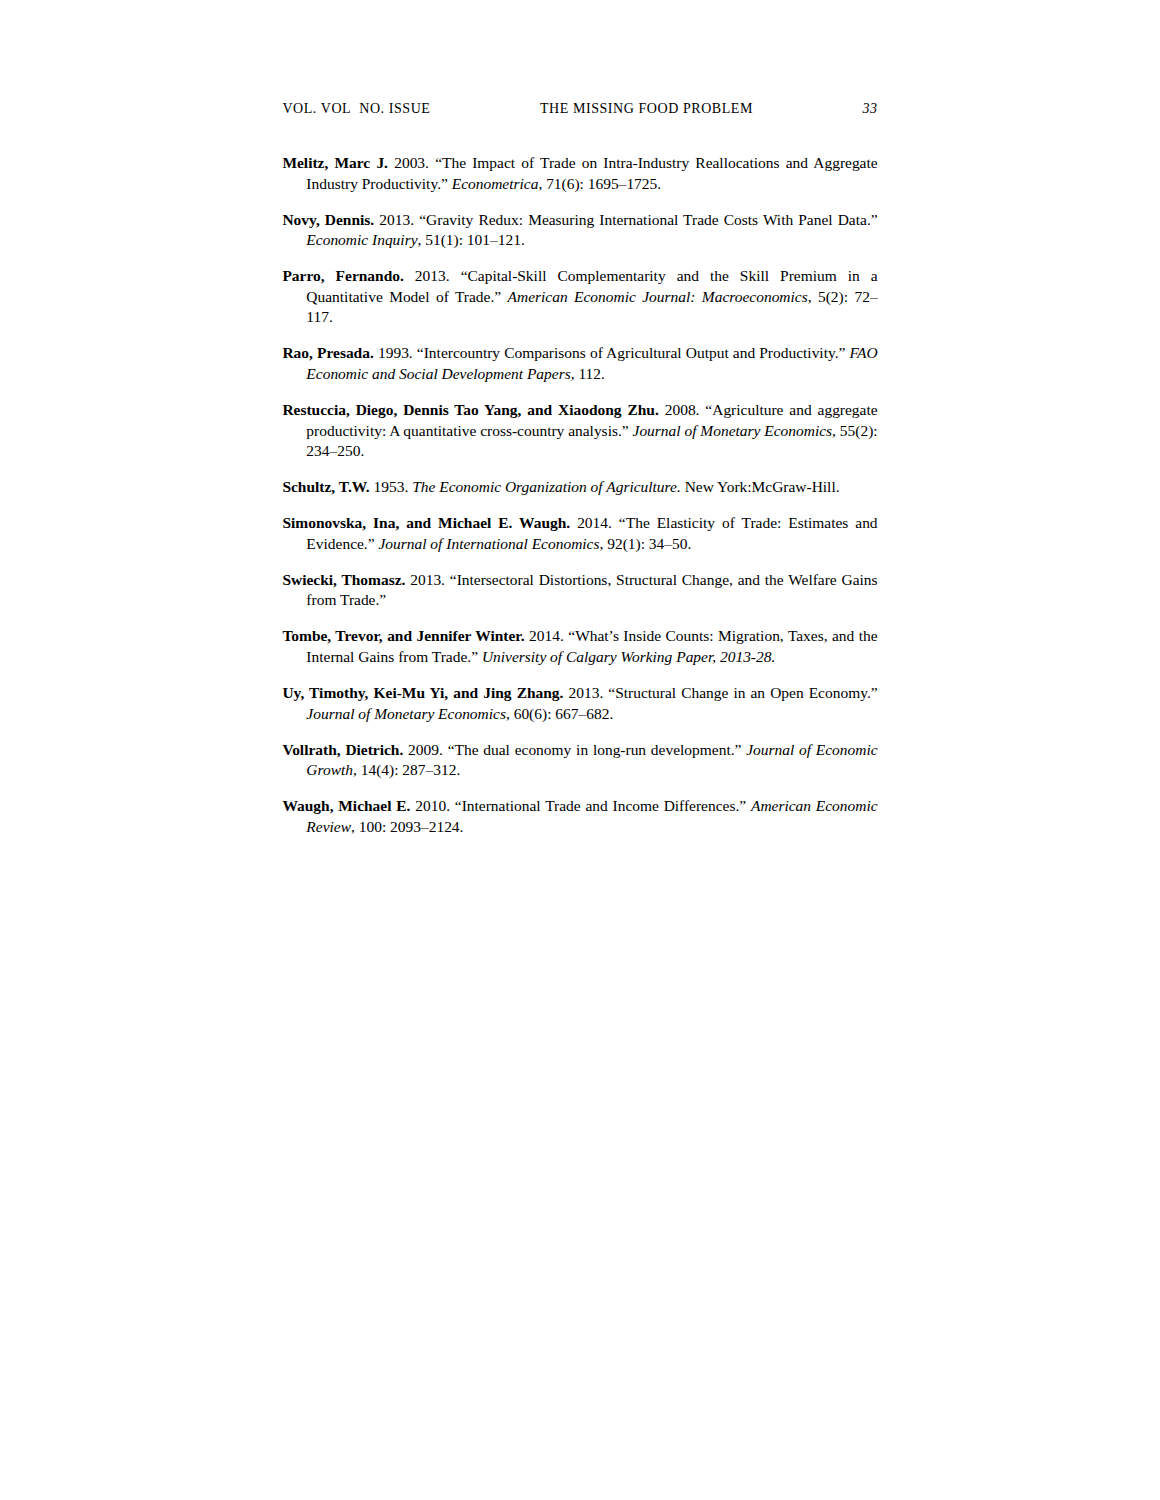VOL. VOL NO. ISSUE THE MISSING FOOD PROBLEM 33
Melitz, Marc J. 2003. “The Impact of Trade on Intra-Industry Reallocations and Aggregate Industry Productivity.” Econometrica, 71(6): 1695–1725.
Novy, Dennis. 2013. “Gravity Redux: Measuring International Trade Costs With Panel Data.” Economic Inquiry, 51(1): 101–121.
Parro, Fernando. 2013. “Capital-Skill Complementarity and the Skill Premium in a Quantitative Model of Trade.” American Economic Journal: Macroeconomics, 5(2): 72–117.
Rao, Presada. 1993. “Intercountry Comparisons of Agricultural Output and Productivity.” FAO Economic and Social Development Papers, 112.
Restuccia, Diego, Dennis Tao Yang, and Xiaodong Zhu. 2008. “Agriculture and aggregate productivity: A quantitative cross-country analysis.” Journal of Monetary Economics, 55(2): 234–250.
Schultz, T.W. 1953. The Economic Organization of Agriculture. New York:McGraw-Hill.
Simonovska, Ina, and Michael E. Waugh. 2014. “The Elasticity of Trade: Estimates and Evidence.” Journal of International Economics, 92(1): 34–50.
Swiecki, Thomasz. 2013. “Intersectoral Distortions, Structural Change, and the Welfare Gains from Trade.”
Tombe, Trevor, and Jennifer Winter. 2014. “What’s Inside Counts: Migration, Taxes, and the Internal Gains from Trade.” University of Calgary Working Paper, 2013-28.
Uy, Timothy, Kei-Mu Yi, and Jing Zhang. 2013. “Structural Change in an Open Economy.” Journal of Monetary Economics, 60(6): 667–682.
Vollrath, Dietrich. 2009. “The dual economy in long-run development.” Journal of Economic Growth, 14(4): 287–312.
Waugh, Michael E. 2010. “International Trade and Income Differences.” American Economic Review, 100: 2093–2124.